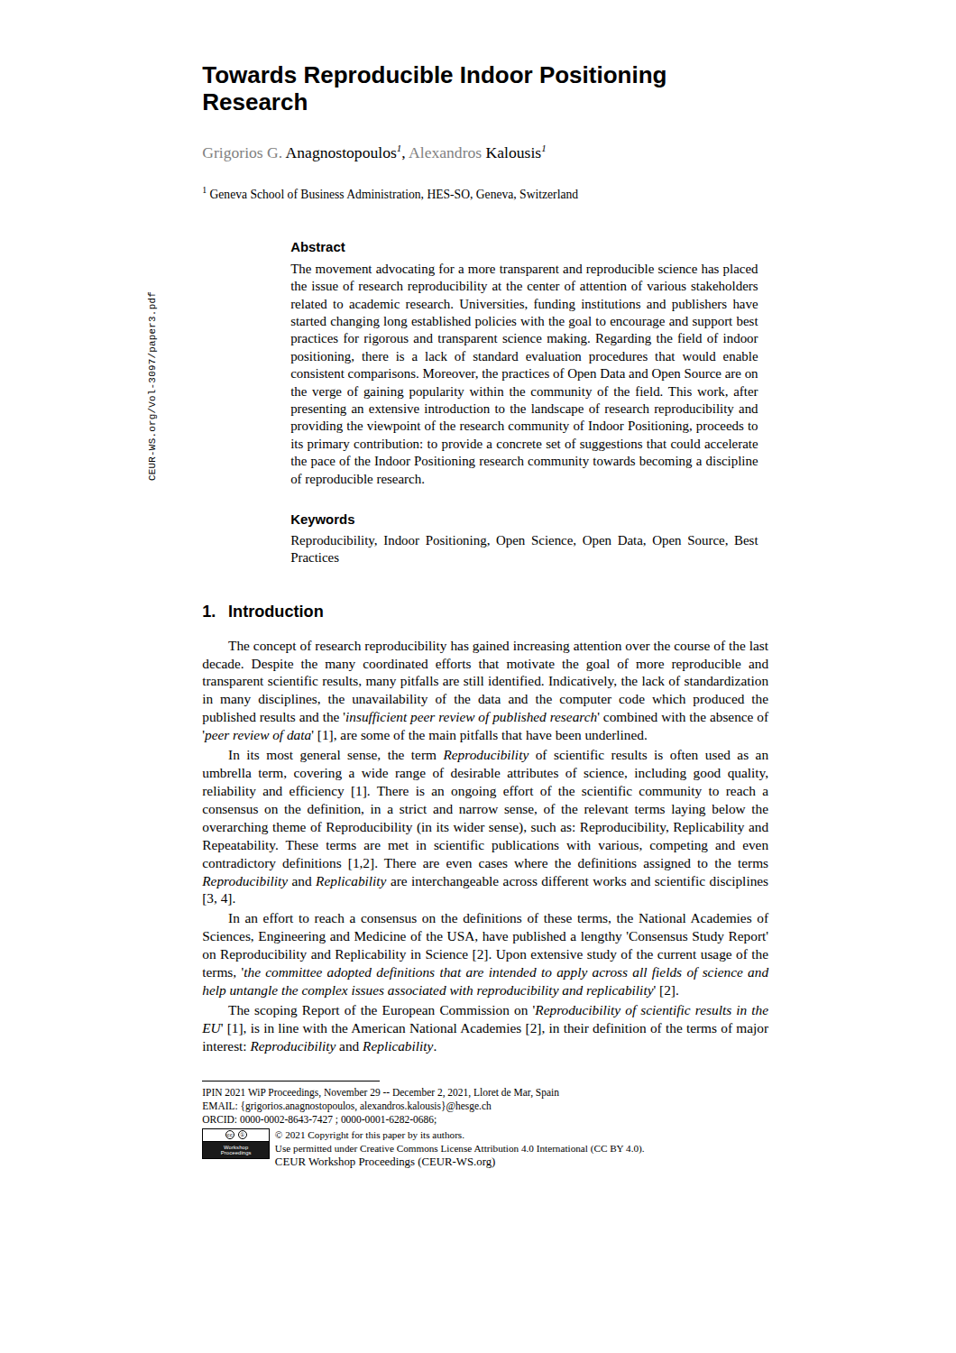CEUR-WS.org/Vol-3097/paper3.pdf
Towards Reproducible Indoor Positioning Research
Grigorios G. Anagnostopoulos1, Alexandros Kalousis1
1 Geneva School of Business Administration, HES-SO, Geneva, Switzerland
Abstract
The movement advocating for a more transparent and reproducible science has placed the issue of research reproducibility at the center of attention of various stakeholders related to academic research. Universities, funding institutions and publishers have started changing long established policies with the goal to encourage and support best practices for rigorous and transparent science making. Regarding the field of indoor positioning, there is a lack of standard evaluation procedures that would enable consistent comparisons. Moreover, the practices of Open Data and Open Source are on the verge of gaining popularity within the community of the field. This work, after presenting an extensive introduction to the landscape of research reproducibility and providing the viewpoint of the research community of Indoor Positioning, proceeds to its primary contribution: to provide a concrete set of suggestions that could accelerate the pace of the Indoor Positioning research community towards becoming a discipline of reproducible research.
Keywords
Reproducibility, Indoor Positioning, Open Science, Open Data, Open Source, Best Practices
1. Introduction
The concept of research reproducibility has gained increasing attention over the course of the last decade. Despite the many coordinated efforts that motivate the goal of more reproducible and transparent scientific results, many pitfalls are still identified. Indicatively, the lack of standardization in many disciplines, the unavailability of the data and the computer code which produced the published results and the 'insufficient peer review of published research' combined with the absence of 'peer review of data' [1], are some of the main pitfalls that have been underlined.
In its most general sense, the term Reproducibility of scientific results is often used as an umbrella term, covering a wide range of desirable attributes of science, including good quality, reliability and efficiency [1]. There is an ongoing effort of the scientific community to reach a consensus on the definition, in a strict and narrow sense, of the relevant terms laying below the overarching theme of Reproducibility (in its wider sense), such as: Reproducibility, Replicability and Repeatability. These terms are met in scientific publications with various, competing and even contradictory definitions [1,2]. There are even cases where the definitions assigned to the terms Reproducibility and Replicability are interchangeable across different works and scientific disciplines [3, 4].
In an effort to reach a consensus on the definitions of these terms, the National Academies of Sciences, Engineering and Medicine of the USA, have published a lengthy 'Consensus Study Report' on Reproducibility and Replicability in Science [2]. Upon extensive study of the current usage of the terms, 'the committee adopted definitions that are intended to apply across all fields of science and help untangle the complex issues associated with reproducibility and replicability' [2].
The scoping Report of the European Commission on 'Reproducibility of scientific results in the EU' [1], is in line with the American National Academies [2], in their definition of the terms of major interest: Reproducibility and Replicability.
IPIN 2021 WiP Proceedings, November 29 -- December 2, 2021, Lloret de Mar, Spain
EMAIL: {grigorios.anagnostopoulos, alexandros.kalousis}@hesge.ch
ORCID: 0000-0002-8643-7427 ; 0000-0001-6282-0686;
cc ①
Workshop Proceedings
© 2021 Copyright for this paper by its authors.
Use permitted under Creative Commons License Attribution 4.0 International (CC BY 4.0).
CEUR Workshop Proceedings (CEUR-WS.org)